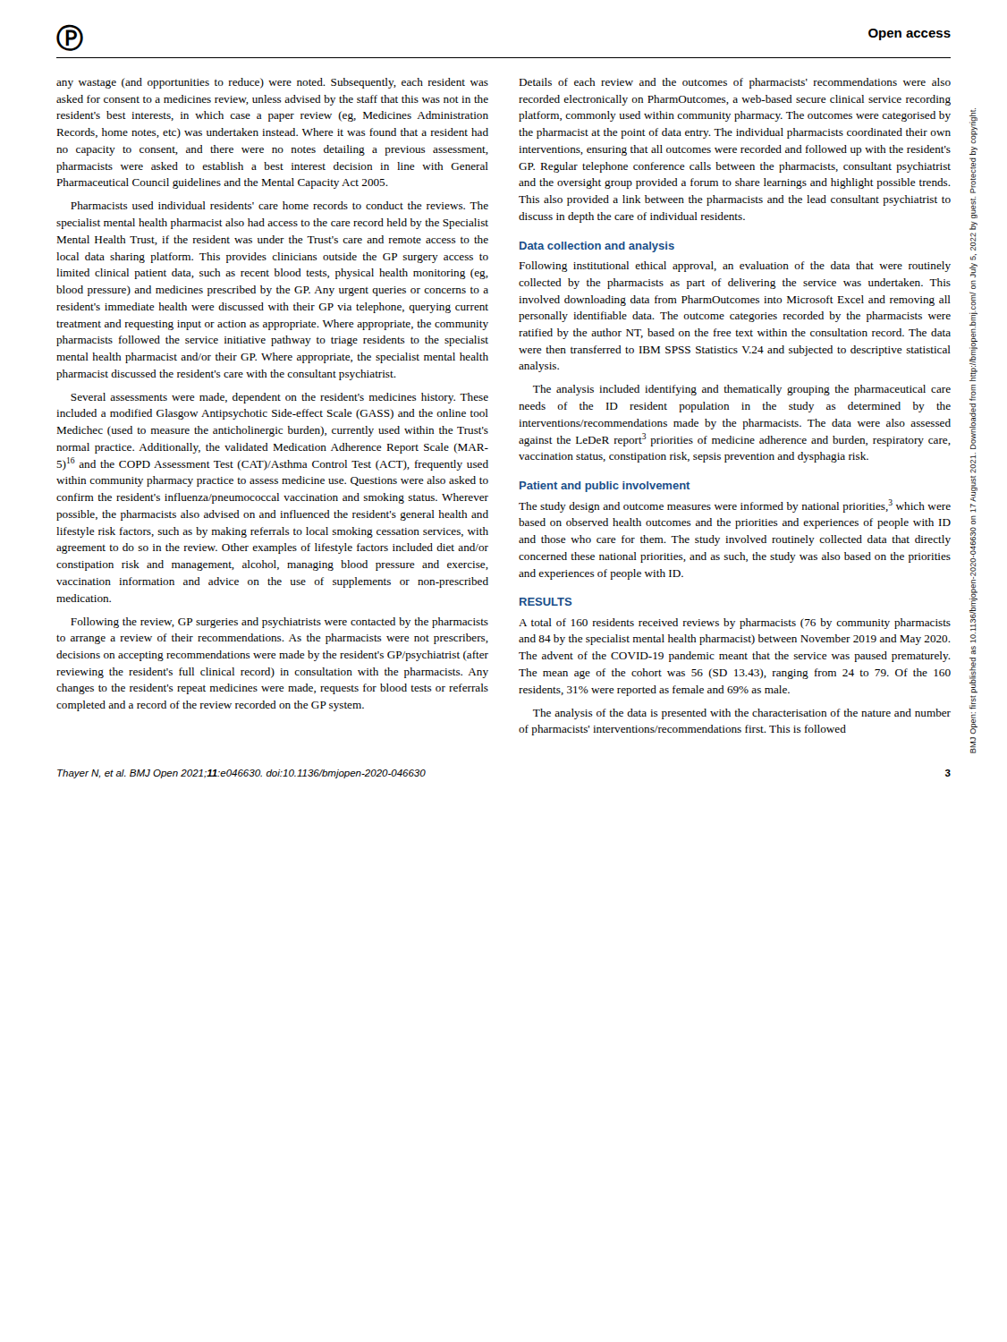BMJ Open: first published as 10.1136/bmjopen-2020-046630 on 17 August 2021. Downloaded from http://bmjopen.bmj.com/ on July 5, 2022 by guest. Protected by copyright.
Ⓟ
Open access
any wastage (and opportunities to reduce) were noted. Subsequently, each resident was asked for consent to a medicines review, unless advised by the staff that this was not in the resident's best interests, in which case a paper review (eg, Medicines Administration Records, home notes, etc) was undertaken instead. Where it was found that a resident had no capacity to consent, and there were no notes detailing a previous assessment, pharmacists were asked to establish a best interest decision in line with General Pharmaceutical Council guidelines and the Mental Capacity Act 2005.
Pharmacists used individual residents' care home records to conduct the reviews. The specialist mental health pharmacist also had access to the care record held by the Specialist Mental Health Trust, if the resident was under the Trust's care and remote access to the local data sharing platform. This provides clinicians outside the GP surgery access to limited clinical patient data, such as recent blood tests, physical health monitoring (eg, blood pressure) and medicines prescribed by the GP. Any urgent queries or concerns to a resident's immediate health were discussed with their GP via telephone, querying current treatment and requesting input or action as appropriate. Where appropriate, the community pharmacists followed the service initiative pathway to triage residents to the specialist mental health pharmacist and/or their GP. Where appropriate, the specialist mental health pharmacist discussed the resident's care with the consultant psychiatrist.
Several assessments were made, dependent on the resident's medicines history. These included a modified Glasgow Antipsychotic Side-effect Scale (GASS) and the online tool Medichec (used to measure the anticholinergic burden), currently used within the Trust's normal practice. Additionally, the validated Medication Adherence Report Scale (MAR-5)16 and the COPD Assessment Test (CAT)/Asthma Control Test (ACT), frequently used within community pharmacy practice to assess medicine use. Questions were also asked to confirm the resident's influenza/pneumococcal vaccination and smoking status. Wherever possible, the pharmacists also advised on and influenced the resident's general health and lifestyle risk factors, such as by making referrals to local smoking cessation services, with agreement to do so in the review. Other examples of lifestyle factors included diet and/or constipation risk and management, alcohol, managing blood pressure and exercise, vaccination information and advice on the use of supplements or non-prescribed medication.
Following the review, GP surgeries and psychiatrists were contacted by the pharmacists to arrange a review of their recommendations. As the pharmacists were not prescribers, decisions on accepting recommendations were made by the resident's GP/psychiatrist (after reviewing the resident's full clinical record) in consultation with the pharmacists. Any changes to the resident's repeat medicines were made, requests for blood tests or referrals completed and a record of the review recorded on the GP system.
Details of each review and the outcomes of pharmacists' recommendations were also recorded electronically on PharmOutcomes, a web-based secure clinical service recording platform, commonly used within community pharmacy. The outcomes were categorised by the pharmacist at the point of data entry. The individual pharmacists coordinated their own interventions, ensuring that all outcomes were recorded and followed up with the resident's GP. Regular telephone conference calls between the pharmacists, consultant psychiatrist and the oversight group provided a forum to share learnings and highlight possible trends. This also provided a link between the pharmacists and the lead consultant psychiatrist to discuss in depth the care of individual residents.
Data collection and analysis
Following institutional ethical approval, an evaluation of the data that were routinely collected by the pharmacists as part of delivering the service was undertaken. This involved downloading data from PharmOutcomes into Microsoft Excel and removing all personally identifiable data. The outcome categories recorded by the pharmacists were ratified by the author NT, based on the free text within the consultation record. The data were then transferred to IBM SPSS Statistics V.24 and subjected to descriptive statistical analysis.
The analysis included identifying and thematically grouping the pharmaceutical care needs of the ID resident population in the study as determined by the interventions/recommendations made by the pharmacists. The data were also assessed against the LeDeR report3 priorities of medicine adherence and burden, respiratory care, vaccination status, constipation risk, sepsis prevention and dysphagia risk.
Patient and public involvement
The study design and outcome measures were informed by national priorities,3 which were based on observed health outcomes and the priorities and experiences of people with ID and those who care for them. The study involved routinely collected data that directly concerned these national priorities, and as such, the study was also based on the priorities and experiences of people with ID.
RESULTS
A total of 160 residents received reviews by pharmacists (76 by community pharmacists and 84 by the specialist mental health pharmacist) between November 2019 and May 2020. The advent of the COVID-19 pandemic meant that the service was paused prematurely. The mean age of the cohort was 56 (SD 13.43), ranging from 24 to 79. Of the 160 residents, 31% were reported as female and 69% as male.
The analysis of the data is presented with the characterisation of the nature and number of pharmacists' interventions/recommendations first. This is followed
Thayer N, et al. BMJ Open 2021;11:e046630. doi:10.1136/bmjopen-2020-046630
3